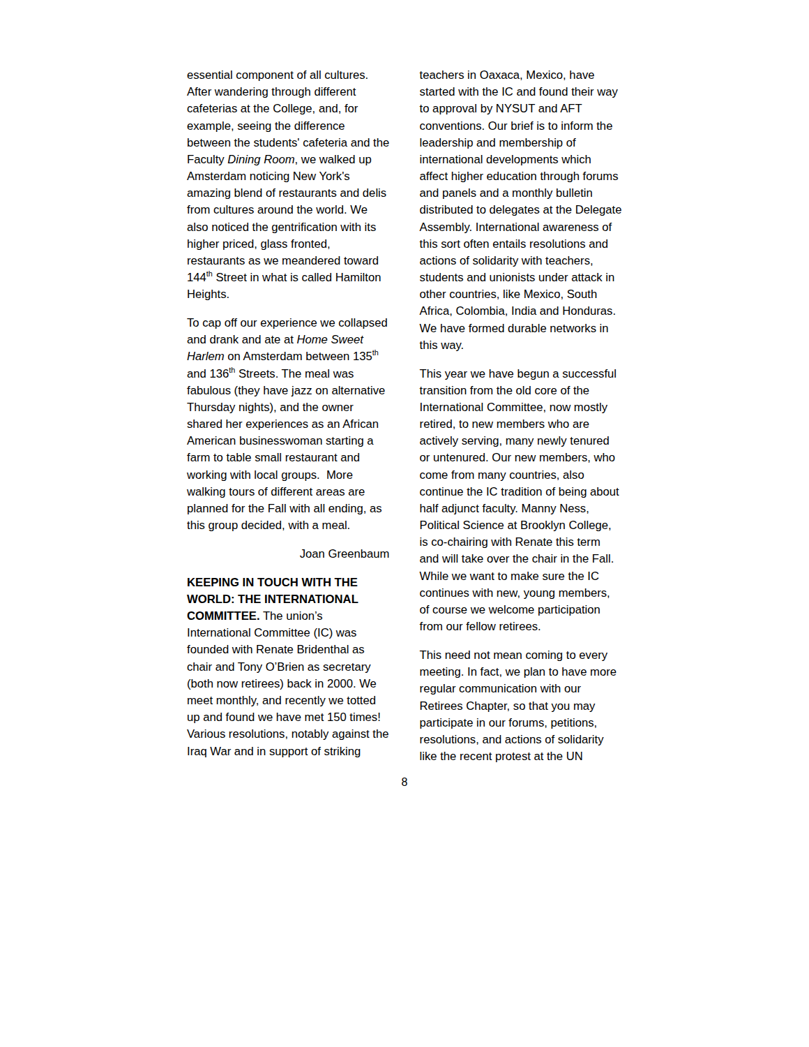essential component of all cultures. After wandering through different cafeterias at the College, and, for example, seeing the difference between the students' cafeteria and the Faculty Dining Room, we walked up Amsterdam noticing New York's amazing blend of restaurants and delis from cultures around the world. We also noticed the gentrification with its higher priced, glass fronted, restaurants as we meandered toward 144th Street in what is called Hamilton Heights.
To cap off our experience we collapsed and drank and ate at Home Sweet Harlem on Amsterdam between 135th and 136th Streets. The meal was fabulous (they have jazz on alternative Thursday nights), and the owner shared her experiences as an African American businesswoman starting a farm to table small restaurant and working with local groups. More walking tours of different areas are planned for the Fall with all ending, as this group decided, with a meal.
Joan Greenbaum
KEEPING IN TOUCH WITH THE WORLD: THE INTERNATIONAL COMMITTEE. The union’s International Committee (IC) was founded with Renate Bridenthal as chair and Tony O’Brien as secretary (both now retirees) back in 2000. We meet monthly, and recently we totted up and found we have met 150 times! Various resolutions, notably against the Iraq War and in support of striking teachers in Oaxaca, Mexico, have started with the IC and found their way to approval by NYSUT and AFT conventions. Our brief is to inform the leadership and membership of international developments which affect higher education through forums and panels and a monthly bulletin distributed to delegates at the Delegate Assembly. International awareness of this sort often entails resolutions and actions of solidarity with teachers, students and unionists under attack in other countries, like Mexico, South Africa, Colombia, India and Honduras. We have formed durable networks in this way.
This year we have begun a successful transition from the old core of the International Committee, now mostly retired, to new members who are actively serving, many newly tenured or untenured. Our new members, who come from many countries, also continue the IC tradition of being about half adjunct faculty. Manny Ness, Political Science at Brooklyn College, is co-chairing with Renate this term and will take over the chair in the Fall. While we want to make sure the IC continues with new, young members, of course we welcome participation from our fellow retirees.
This need not mean coming to every meeting. In fact, we plan to have more regular communication with our Retirees Chapter, so that you may participate in our forums, petitions, resolutions, and actions of solidarity like the recent protest at the UN
8